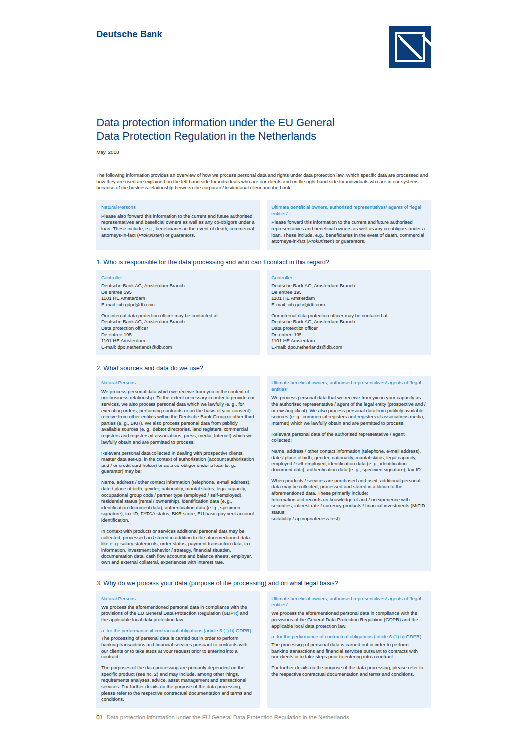Deutsche Bank
Data protection information under the EU General
Data Protection Regulation in the Netherlands
May, 2018
The following information provides an overview of how we process personal data and rights under data protection law. Which specific data are processed and how they are used are explained on the left hand side for individuals who are our clients and on the right hand side for individuals who are in our systems because of the business relationship between the corporate/ institutional client and the bank.
Natural Persons
Please also forward this information to the current and future authorised representatives and beneficial owners as well as any co-obligors under a loan. These include, e.g., beneficiaries in the event of death, commercial attorneys-in-fact (Prokuristen) or guarantors.
Ultimate beneficial owners, authorised representatives/ agents of “legal entities”
Please forward this information to the current and future authorised representatives and beneficial owners as well as any co-obligors under a loan. These include, e.g., beneficiaries in the event of death, commercial attorneys-in-fact (Prokuristen) or guarantors.
1. Who is responsible for the data processing and who can I contact in this regard?
Controller:
Deutsche Bank AG, Amsterdam Branch
De entree 195
1101 HE Amsterdam
E-mail: cib.gdpr@db.com
Our internal data protection officer may be contacted at
Deutsche Bank AG, Amsterdam Branch
Data protection officer
De entree 195
1101 HE Amsterdam
E-mail: dpo.netherlands@db.com
Controller:
Deutsche Bank AG, Amsterdam Branch
De entree 195
1101 HE Amsterdam
E-mail: cib.gdpr@db.com
Our internal data protection officer may be contacted at
Deutsche Bank AG, Amsterdam Branch
Data protection officer
De entree 195
1101 HE Amsterdam
E-mail: dpo.netherlands@db.com
2. What sources and data do we use?
Natural Persons
We process personal data which we receive from you in the context of our business relationship. To the extent necessary in order to provide our services, we also process personal data which we lawfully (e. g., for executing orders, performing contracts or on the basis of your consent) receive from other entities within the Deutsche Bank Group or other third parties (e. g., BKR). We also process personal data from publicly available sources (e. g., debtor directories, land registers, commercial registers and registers of associations, press, media, Internet) which we lawfully obtain and are permitted to process.
Relevant personal data collected in dealing with prospective clients, master data set-up, in the context of authorisation (account authorisation and / or credit card holder) or as a co-obligor under a loan (e. g., guarantor) may be:
Name, address / other contact information (telephone, e-mail address), date / place of birth, gender, nationality, marital status, legal capacity, occupational group code / partner type (employed / self-employed), residential status (rental / ownership), identification data (e. g., identification document data), authentication data (e. g., specimen signature), tax-ID, FATCA status, BKR score, EU basic payment account identification.
In context with products or services additional personal data may be collected, processed and stored in addition to the aforementioned data like e. g. salary statements, order status, payment transaction data, tax information, investment behavior / strategy, financial situation, documentation data, cash flow accounts and balance sheets, employer, own and external collateral, experiences with interest rate.
Ultimate beneficial owners, authorised representatives/ agents of “legal entities”
We process personal data that we receive from you in your capacity as the authorised representative / agent of the legal entity (prospective and / or existing client). We also process personal data from publicly available sources (e. g., commercial registers and registers of associations media, Internet) which we lawfully obtain and are permitted to process.
Relevant personal data of the authorised representative / agent collected:
Name, address / other contact information (telephone, e-mail address), date / place of birth, gender, nationality, marital status, legal capacity, employed / self-employed, identification data (e. g., identification document data), authentication data (e. g., specimen signature), tax-ID.
When products / services are purchased and used, additional personal data may be collected, processed and stored in addition to the aforementioned data. These primarily include:
Information and records on knowledge of and / or experience with securities, interest rate / currency products / financial investments (MiFID status:
suitability / appropriateness test).
3. Why do we process your data (purpose of the processing) and on what legal basis?
Natural Persons
We process the aforementioned personal data in compliance with the provisions of the EU General Data Protection Regulation (GDPR) and the applicable local data protection law.
a. for the performance of contractual obligations (article 6 (1) b) GDPR)
The processing of personal data is carried out in order to perform banking transactions and financial services pursuant to contracts with our clients or to take steps at your request prior to entering into a contract.
The purposes of the data processing are primarily dependent on the specific product (see no. 2) and may include, among other things, requirements analyses, advice, asset management and transactional services. For further details on the purpose of the data processing, please refer to the respective contractual documentation and terms and conditions.
Ultimate beneficial owners, authorised representatives/ agents of “legal entities”
We process the aforementioned personal data in compliance with the provisions of the General Data Protection Regulation (GDPR) and the applicable local data protection law.
a. for the performance of contractual obligations (article 6 (1) b) GDPR)
The processing of personal data is carried out in order to perform banking transactions and financial services pursuant to contracts with our clients or to take steps prior to entering into a contract.
For further details on the purpose of the data processing, please refer to the respective contractual documentation and terms and conditions.
01 Data protection information under the EU General Data Protection Regulation in the Netherlands